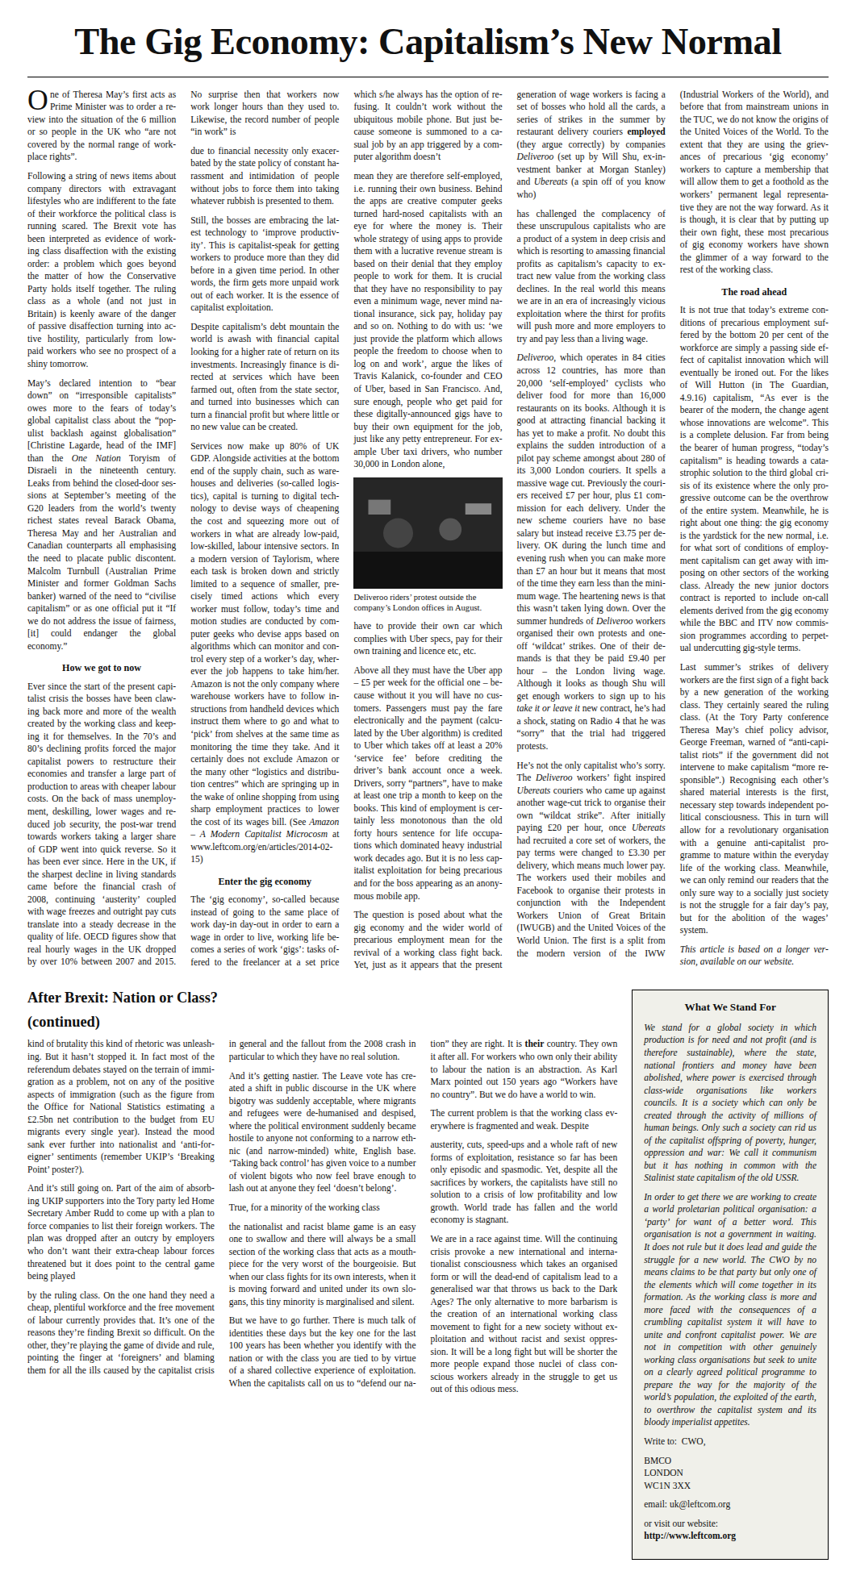The Gig Economy: Capitalism’s New Normal
One of Theresa May’s first acts as Prime Minister was to order a review into the situation of the 6 million or so people in the UK who “are not covered by the normal range of workplace rights”.
Following a string of news items about company directors with extravagant lifestyles who are indifferent to the fate of their workforce the political class is running scared. The Brexit vote has been interpreted as evidence of working class disaffection with the existing order: a problem which goes beyond the matter of how the Conservative Party holds itself together. The ruling class as a whole (and not just in Britain) is keenly aware of the danger of passive disaffection turning into active hostility, particularly from low-paid workers who see no prospect of a shiny tomorrow.
May’s declared intention to “bear down” on “irresponsible capitalists” owes more to the fears of today’s global capitalist class about the “populist backlash against globalisation” [Christine Lagarde, head of the IMF] than the One Nation Toryism of Disraeli in the nineteenth century. Leaks from behind the closed-door sessions at September’s meeting of the G20 leaders from the world’s twenty richest states reveal Barack Obama, Theresa May and her Australian and Canadian counterparts all emphasising the need to placate public discontent. Malcolm Turnbull (Australian Prime Minister and former Goldman Sachs banker) warned of the need to “civilise capitalism” or as one official put it “If we do not address the issue of fairness, [it] could endanger the global economy.”
How we got to now
Ever since the start of the present capitalist crisis the bosses have been clawing back more and more of the wealth created by the working class and keeping it for themselves. In the 70’s and 80’s declining profits forced the major capitalist powers to restructure their economies and transfer a large part of production to areas with cheaper labour costs. On the back of mass unemployment, deskilling, lower wages and reduced job security, the post-war trend towards workers taking a larger share of GDP went into quick reverse. So it has been ever since. Here in the UK, if the sharpest decline in living standards came before the financial crash of 2008, continuing ‘austerity’ coupled with wage freezes and outright pay cuts translate into a steady decrease in the quality of life. OECD figures show that real hourly wages in the UK dropped by over 10% between 2007 and 2015. No surprise then that workers now work longer hours than they used to. Likewise, the record number of people “in work” is
due to financial necessity only exacerbated by the state policy of constant harassment and intimidation of people without jobs to force them into taking whatever rubbish is presented to them.
Still, the bosses are embracing the latest technology to ‘improve productivity’. This is capitalist-speak for getting workers to produce more than they did before in a given time period. In other words, the firm gets more unpaid work out of each worker. It is the essence of capitalist exploitation.
Despite capitalism’s debt mountain the world is awash with financial capital looking for a higher rate of return on its investments. Increasingly finance is directed at services which have been farmed out, often from the state sector, and turned into businesses which can turn a financial profit but where little or no new value can be created.
Services now make up 80% of UK GDP. Alongside activities at the bottom end of the supply chain, such as warehouses and deliveries (so-called logistics), capital is turning to digital technology to devise ways of cheapening the cost and squeezing more out of workers in what are already low-paid, low-skilled, labour intensive sectors. In a modern version of Taylorism, where each task is broken down and strictly limited to a sequence of smaller, precisely timed actions which every worker must follow, today’s time and motion studies are conducted by computer geeks who devise apps based on algorithms which can monitor and control every step of a worker’s day, wherever the job happens to take him/her. Amazon is not the only company where warehouse workers have to follow instructions from handheld devices which instruct them where to go and what to ‘pick’ from shelves at the same time as monitoring the time they take. And it certainly does not exclude Amazon or the many other “logistics and distribution centres” which are springing up in the wake of online shopping from using sharp employment practices to lower the cost of its wages bill. (See Amazon – A Modern Capitalist Microcosm at www.leftcom.org/en/articles/2014-02-15)
Enter the gig economy
The ‘gig economy’, so-called because instead of going to the same place of work day-in day-out in order to earn a wage in order to live, working life becomes a series of work ‘gigs’: tasks offered to the freelancer at a set price which s/he always has the option of refusing. It couldn’t work without the ubiquitous mobile phone. But just because someone is summoned to a casual job by an app triggered by a computer algorithm doesn’t
mean they are therefore self-employed, i.e. running their own business. Behind the apps are creative computer geeks turned hard-nosed capitalists with an eye for where the money is. Their whole strategy of using apps to provide them with a lucrative revenue stream is based on their denial that they employ people to work for them. It is crucial that they have no responsibility to pay even a minimum wage, never mind national insurance, sick pay, holiday pay and so on. Nothing to do with us: ‘we just provide the platform which allows people the freedom to choose when to log on and work’, argue the likes of Travis Kalanick, co-founder and CEO of Uber, based in San Francisco. And, sure enough, people who get paid for these digitally-announced gigs have to buy their own equipment for the job, just like any petty entrepreneur. For example Uber taxi drivers, who number 30,000 in London alone,
Deliveroo riders’ protest outside the company’s London offices in August.
have to provide their own car which complies with Uber specs, pay for their own training and licence etc, etc.
Above all they must have the Uber app – £5 per week for the official one – because without it you will have no customers. Passengers must pay the fare electronically and the payment (calculated by the Uber algorithm) is credited to Uber which takes off at least a 20% ‘service fee’ before crediting the driver’s bank account once a week. Drivers, sorry “partners”, have to make at least one trip a month to keep on the books. This kind of employment is certainly less monotonous than the old forty hours sentence for life occupations which dominated heavy industrial work decades ago. But it is no less capitalist exploitation for being precarious and for the boss appearing as an anonymous mobile app.
The question is posed about what the gig economy and the wider world of precarious employment mean for the revival of a working class fight back. Yet, just as it appears that the present generation of wage workers is facing a set of bosses who hold all the cards, a series of strikes in the summer by restaurant delivery couriers employed (they argue correctly) by companies Deliveroo (set up by Will Shu, ex-investment banker at Morgan Stanley) and Ubereats (a spin off of you know who)
has challenged the complacency of these unscrupulous capitalists who are a product of a system in deep crisis and which is resorting to amassing financial profits as capitalism’s capacity to extract new value from the working class declines. In the real world this means we are in an era of increasingly vicious exploitation where the thirst for profits will push more and more employers to try and pay less than a living wage.
Deliveroo, which operates in 84 cities across 12 countries, has more than 20,000 ‘self-employed’ cyclists who deliver food for more than 16,000 restaurants on its books. Although it is good at attracting financial backing it has yet to make a profit. No doubt this explains the sudden introduction of a pilot pay scheme amongst about 280 of its 3,000 London couriers. It spells a massive wage cut. Previously the couriers received £7 per hour, plus £1 commission for each delivery. Under the new scheme couriers have no base salary but instead receive £3.75 per delivery. OK during the lunch time and evening rush when you can make more than £7 an hour but it means that most of the time they earn less than the minimum wage. The heartening news is that this wasn’t taken lying down. Over the summer hundreds of Deliveroo workers organised their own protests and one-off ‘wildcat’ strikes. One of their demands is that they be paid £9.40 per hour – the London living wage. Although it looks as though Shu will get enough workers to sign up to his take it or leave it new contract, he’s had a shock, stating on Radio 4 that he was “sorry” that the trial had triggered protests.
He’s not the only capitalist who’s sorry. The Deliveroo workers’ fight inspired Ubereats couriers who came up against another wage-cut trick to organise their own “wildcat strike”. After initially paying £20 per hour, once Ubereats had recruited a core set of workers, the pay terms were changed to £3.30 per delivery, which means much lower pay. The workers used their mobiles and Facebook to organise their protests in conjunction with the Independent Workers Union of Great Britain (IWUGB) and the United Voices of the World Union. The first is a split from the modern version of the IWW (Industrial Workers of the World), and before that from mainstream unions in the TUC, we do not know the origins of the United Voices of the World. To the extent that they are using the grievances of precarious ‘gig economy’ workers to capture a membership that will allow them to get a foothold as the workers’ permanent legal representative they are not the way forward. As it is though, it is clear that by putting up their own fight, these most precarious of gig economy workers have shown the glimmer of a way forward to the rest of the working class.
The road ahead
It is not true that today’s extreme conditions of precarious employment suffered by the bottom 20 per cent of the workforce are simply a passing side effect of capitalist innovation which will eventually be ironed out. For the likes of Will Hutton (in The Guardian, 4.9.16) capitalism, “As ever is the bearer of the modern, the change agent whose innovations are welcome”. This is a complete delusion. Far from being the bearer of human progress, “today’s capitalism” is heading towards a catastrophic solution to the third global crisis of its existence where the only progressive outcome can be the overthrow of the entire system. Meanwhile, he is right about one thing: the gig economy is the yardstick for the new normal, i.e. for what sort of conditions of employment capitalism can get away with imposing on other sectors of the working class. Already the new junior doctors contract is reported to include on-call elements derived from the gig economy while the BBC and ITV now commission programmes according to perpetual undercutting gig-style terms.
Last summer’s strikes of delivery workers are the first sign of a fight back by a new generation of the working class. They certainly seared the ruling class. (At the Tory Party conference Theresa May’s chief policy advisor, George Freeman, warned of “anti-capitalist riots” if the government did not intervene to make capitalism “more responsible”.) Recognising each other’s shared material interests is the first, necessary step towards independent political consciousness. This in turn will allow for a revolutionary organisation with a genuine anti-capitalist programme to mature within the everyday life of the working class. Meanwhile, we can only remind our readers that the only sure way to a socially just society is not the struggle for a fair day’s pay, but for the abolition of the wages’ system.
This article is based on a longer version, available on our website.
After Brexit: Nation or Class?
(continued)
kind of brutality this kind of rhetoric was unleashing. But it hasn’t stopped it. In fact most of the referendum debates stayed on the terrain of immigration as a problem, not on any of the positive aspects of immigration (such as the figure from the Office for National Statistics estimating a £2.5bn net contribution to the budget from EU migrants every single year). Instead the mood sank ever further into nationalist and ‘anti-foreigner’ sentiments (remember UKIP’s ‘Breaking Point’ poster?).
And it’s still going on. Part of the aim of absorbing UKIP supporters into the Tory party led Home Secretary Amber Rudd to come up with a plan to force companies to list their foreign workers. The plan was dropped after an outcry by employers who don’t want their extra-cheap labour forces threatened but it does point to the central game being played
by the ruling class. On the one hand they need a cheap, plentiful workforce and the free movement of labour currently provides that. It’s one of the reasons they’re finding Brexit so difficult. On the other, they’re playing the game of divide and rule, pointing the finger at ‘foreigners’ and blaming them for all the ills caused by the capitalist crisis in general and the fallout from the 2008 crash in particular to which they have no real solution.
And it’s getting nastier. The Leave vote has created a shift in public discourse in the UK where bigotry was suddenly acceptable, where migrants and refugees were de-humanised and despised, where the political environment suddenly became hostile to anyone not conforming to a narrow ethnic (and narrow-minded) white, English base. ‘Taking back control’ has given voice to a number of violent bigots who now feel brave enough to lash out at anyone they feel ‘doesn’t belong’.
True, for a minority of the working class
the nationalist and racist blame game is an easy one to swallow and there will always be a small section of the working class that acts as a mouthpiece for the very worst of the bourgeoisie. But when our class fights for its own interests, when it is moving forward and united under its own slogans, this tiny minority is marginalised and silent.
But we have to go further. There is much talk of identities these days but the key one for the last 100 years has been whether you identify with the nation or with the class you are tied to by virtue of a shared collective experience of exploitation. When the capitalists call on us to “defend our nation” they are right. It is their country. They own it after all. For workers who own only their ability to labour the nation is an abstraction. As Karl Marx pointed out 150 years ago “Workers have no country”. But we do have a world to win.
The current problem is that the working class everywhere is fragmented and weak. Despite
austerity, cuts, speed-ups and a whole raft of new forms of exploitation, resistance so far has been only episodic and spasmodic. Yet, despite all the sacrifices by workers, the capitalists have still no solution to a crisis of low profitability and low growth. World trade has fallen and the world economy is stagnant.
We are in a race against time. Will the continuing crisis provoke a new international and internationalist consciousness which takes an organised form or will the dead-end of capitalism lead to a generalised war that throws us back to the Dark Ages? The only alternative to more barbarism is the creation of an international working class movement to fight for a new society without exploitation and without racist and sexist oppression. It will be a long fight but will be shorter the more people expand those nuclei of class conscious workers already in the struggle to get us out of this odious mess.
What We Stand For
We stand for a global society in which production is for need and not profit (and is therefore sustainable), where the state, national frontiers and money have been abolished, where power is exercised through class-wide organisations like workers councils. It is a society which can only be created through the activity of millions of human beings. Only such a society can rid us of the capitalist offspring of poverty, hunger, oppression and war: We call it communism but it has nothing in common with the Stalinist state capitalism of the old USSR.
In order to get there we are working to create a world proletarian political organisation: a ‘party’ for want of a better word. This organisation is not a government in waiting. It does not rule but it does lead and guide the struggle for a new world. The CWO by no means claims to be that party but only one of the elements which will come together in its formation. As the working class is more and more faced with the consequences of a crumbling capitalist system it will have to unite and confront capitalist power. We are not in competition with other genuinely working class organisations but seek to unite on a clearly agreed political programme to prepare the way for the majority of the world’s population, the exploited of the earth, to overthrow the capitalist system and its bloody imperialist appetites.
Write to: CWO,
BMCO
LONDON
WC1N 3XX
email: uk@leftcom.org
or visit our website:
http://www.leftcom.org